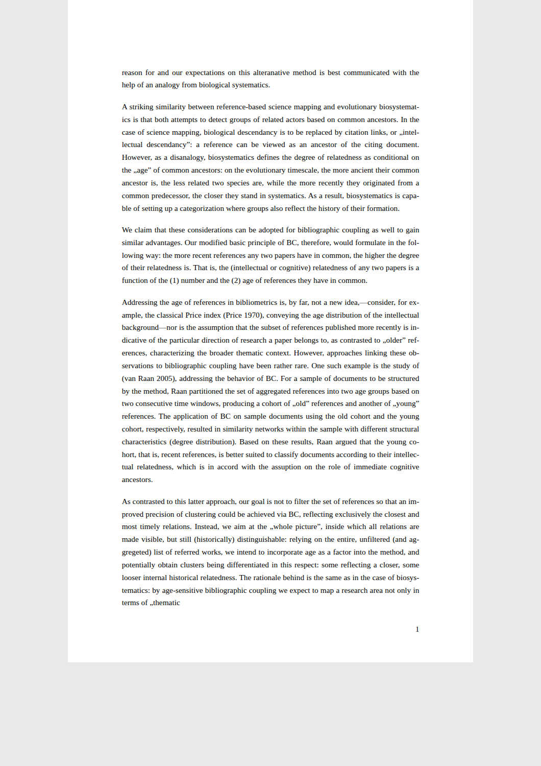reason for and our expectations on this alteranative method is best communicated with the help of an analogy from biological systematics.
A striking similarity between reference-based science mapping and evolutionary biosystematics is that both attempts to detect groups of related actors based on common ancestors. In the case of science mapping, biological descendancy is to be replaced by citation links, or „intellectual descendancy”: a reference can be viewed as an ancestor of the citing document. However, as a disanalogy, biosystematics defines the degree of relatedness as conditional on the „age” of common ancestors: on the evolutionary timescale, the more ancient their common ancestor is, the less related two species are, while the more recently they originated from a common predecessor, the closer they stand in systematics. As a result, biosystematics is capable of setting up a categorization where groups also reflect the history of their formation.
We claim that these considerations can be adopted for bibliographic coupling as well to gain similar advantages. Our modified basic principle of BC, therefore, would formulate in the following way: the more recent references any two papers have in common, the higher the degree of their relatedness is. That is, the (intellectual or cognitive) relatedness of any two papers is a function of the (1) number and the (2) age of references they have in common.
Addressing the age of references in bibliometrics is, by far, not a new idea,—consider, for example, the classical Price index (Price 1970), conveying the age distribution of the intellectual background—nor is the assumption that the subset of references published more recently is indicative of the particular direction of research a paper belongs to, as contrasted to „older” references, characterizing the broader thematic context. However, approaches linking these observations to bibliographic coupling have been rather rare. One such example is the study of (van Raan 2005), addressing the behavior of BC. For a sample of documents to be structured by the method, Raan partitioned the set of aggregated references into two age groups based on two consecutive time windows, producing a cohort of „old” references and another of „young” references. The application of BC on sample documents using the old cohort and the young cohort, respectively, resulted in similarity networks within the sample with different structural characteristics (degree distribution). Based on these results, Raan argued that the young cohort, that is, recent references, is better suited to classify documents according to their intellectual relatedness, which is in accord with the assuption on the role of immediate cognitive ancestors.
As contrasted to this latter approach, our goal is not to filter the set of references so that an improved precision of clustering could be achieved via BC, reflecting exclusively the closest and most timely relations. Instead, we aim at the „whole picture”, inside which all relations are made visible, but still (historically) distinguishable: relying on the entire, unfiltered (and aggregeted) list of referred works, we intend to incorporate age as a factor into the method, and potentially obtain clusters being differentiated in this respect: some reflecting a closer, some looser internal historical relatedness. The rationale behind is the same as in the case of biosystematics: by age-sensitive bibliographic coupling we expect to map a research area not only in terms of „thematic
1